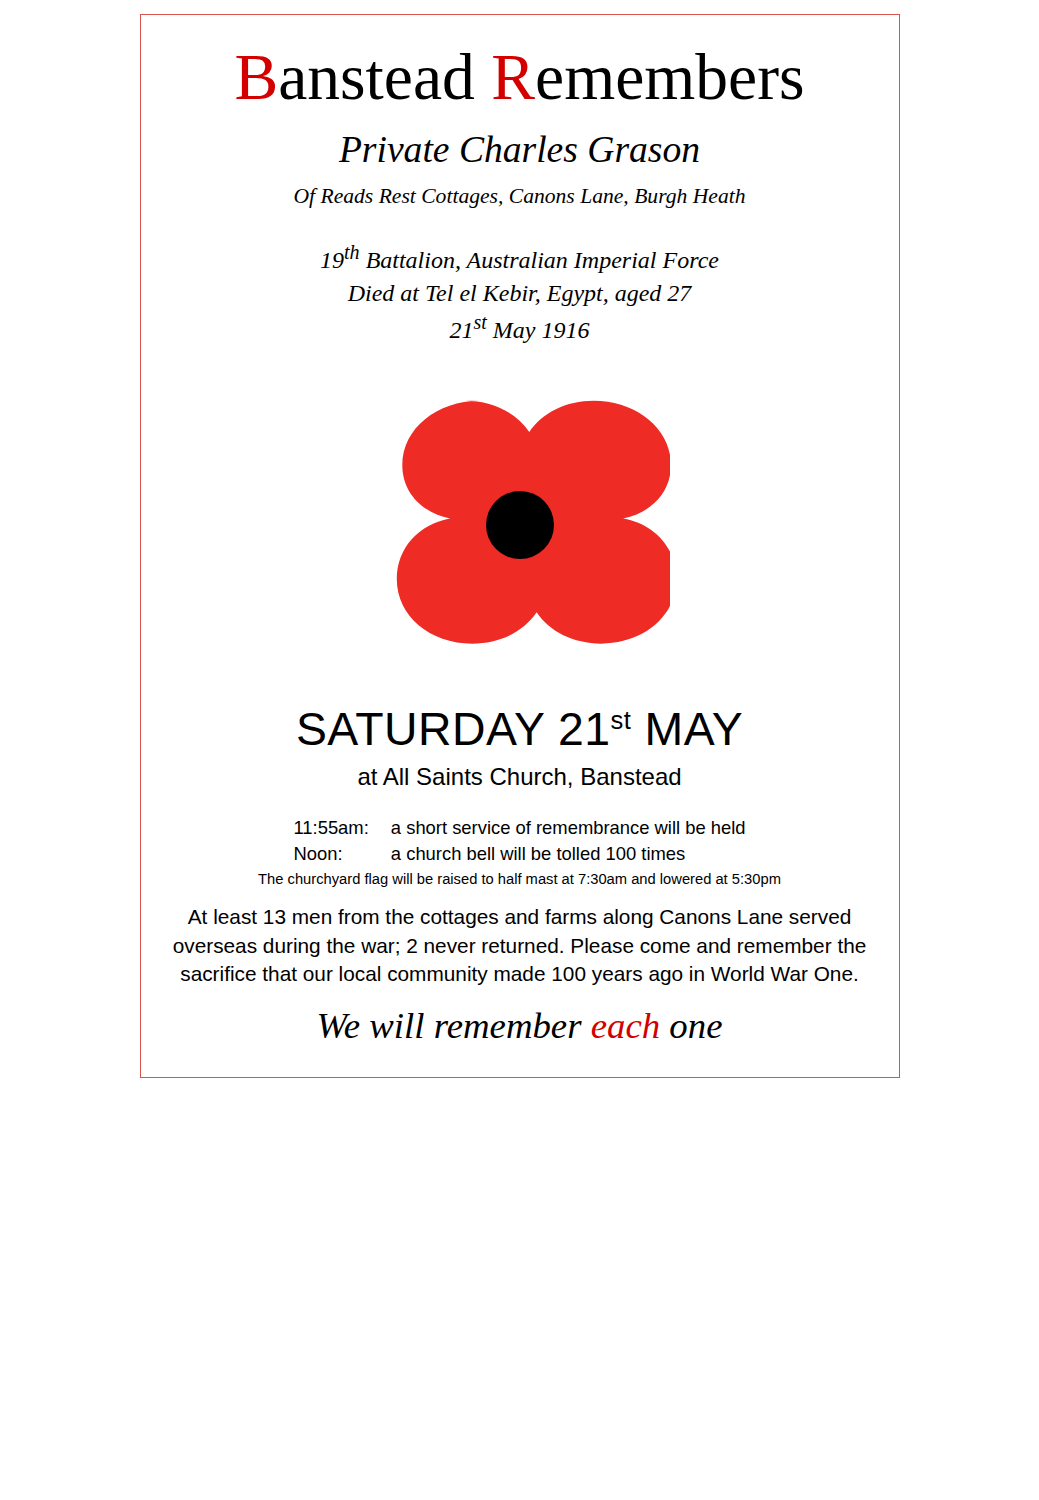Banstead Remembers
Private Charles Grason
Of Reads Rest Cottages, Canons Lane, Burgh Heath
19th Battalion, Australian Imperial Force
Died at Tel el Kebir, Egypt, aged 27
21st May 1916
SATURDAY 21st MAY
at All Saints Church, Banstead
| 11:55am: | a short service of remembrance will be held |
| Noon: | a church bell will be tolled 100 times |
The churchyard flag will be raised to half mast at 7:30am and lowered at 5:30pm
At least 13 men from the cottages and farms along Canons Lane served overseas during the war; 2 never returned. Please come and remember the sacrifice that our local community made 100 years ago in World War One.
We will remember each one